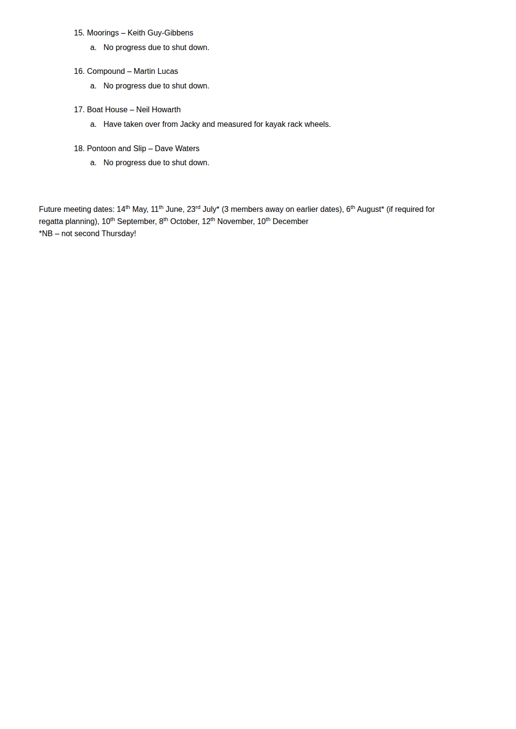Moorings – Keith Guy-Gibbens
No progress due to shut down.
Compound – Martin Lucas
No progress due to shut down.
Boat House – Neil Howarth
Have taken over from Jacky and measured for kayak rack wheels.
Pontoon and Slip – Dave Waters
No progress due to shut down.
Future meeting dates: 14th May, 11th June, 23rd July* (3 members away on earlier dates), 6th August* (if required for regatta planning), 10th September, 8th October, 12th November, 10th December
*NB – not second Thursday!